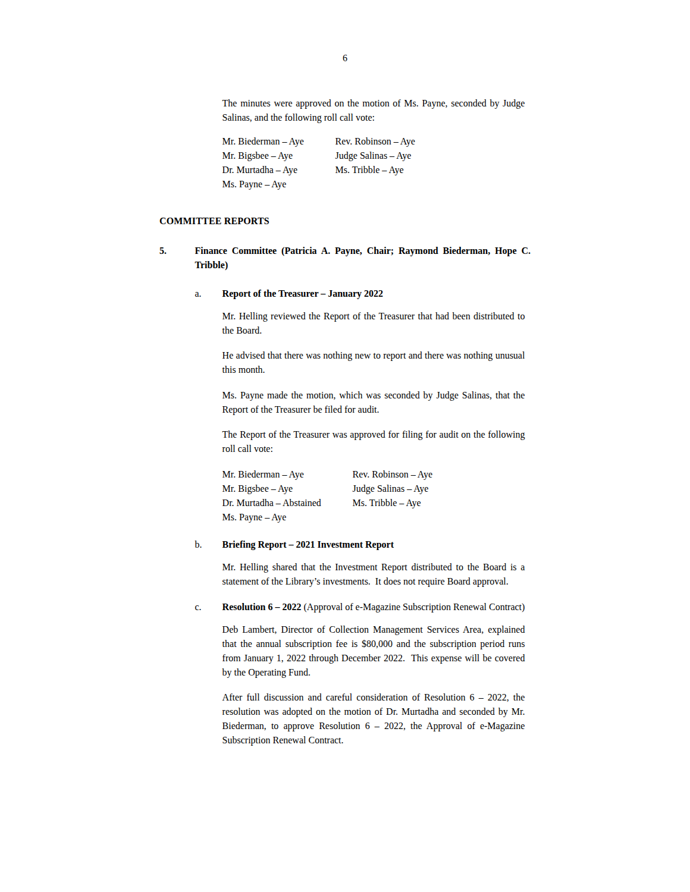6
The minutes were approved on the motion of Ms. Payne, seconded by Judge Salinas, and the following roll call vote:
| Mr. Biederman – Aye | Rev. Robinson – Aye |
| Mr. Bigsbee – Aye | Judge Salinas – Aye |
| Dr. Murtadha – Aye | Ms. Tribble – Aye |
| Ms. Payne – Aye | |
Committee Reports
5.
Finance Committee (Patricia A. Payne, Chair; Raymond Biederman, Hope C. Tribble)
a.
Report of the Treasurer – January 2022
Mr. Helling reviewed the Report of the Treasurer that had been distributed to the Board.
He advised that there was nothing new to report and there was nothing unusual this month.
Ms. Payne made the motion, which was seconded by Judge Salinas, that the Report of the Treasurer be filed for audit.
The Report of the Treasurer was approved for filing for audit on the following roll call vote:
| Mr. Biederman – Aye | Rev. Robinson – Aye |
| Mr. Bigsbee – Aye | Judge Salinas – Aye |
| Dr. Murtadha – Abstained | Ms. Tribble – Aye |
| Ms. Payne – Aye | |
b.
Briefing Report – 2021 Investment Report
Mr. Helling shared that the Investment Report distributed to the Board is a statement of the Library’s investments. It does not require Board approval.
c.
Resolution 6 – 2022 (Approval of e-Magazine Subscription Renewal Contract)
Deb Lambert, Director of Collection Management Services Area, explained that the annual subscription fee is $80,000 and the subscription period runs from January 1, 2022 through December 2022. This expense will be covered by the Operating Fund.
After full discussion and careful consideration of Resolution 6 – 2022, the resolution was adopted on the motion of Dr. Murtadha and seconded by Mr. Biederman, to approve Resolution 6 – 2022, the Approval of e-Magazine Subscription Renewal Contract.